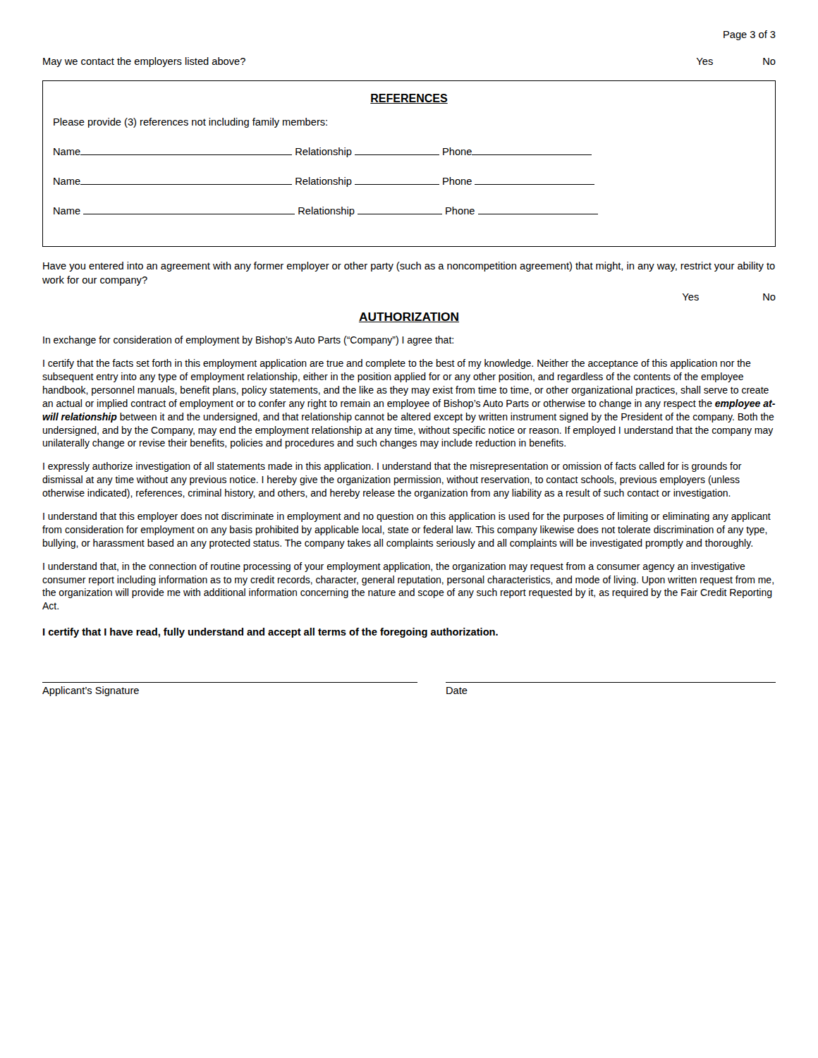Page 3 of 3
May we contact the employers listed above?
Yes No
REFERENCES
Please provide (3) references not including family members:
Name Relationship Phone
Name Relationship Phone
Name Relationship Phone
Have you entered into an agreement with any former employer or other party (such as a noncompetition agreement) that might, in any way, restrict your ability to work for our company?
Yes No
AUTHORIZATION
In exchange for consideration of employment by Bishop’s Auto Parts (“Company”) I agree that:
I certify that the facts set forth in this employment application are true and complete to the best of my knowledge. Neither the acceptance of this application nor the subsequent entry into any type of employment relationship, either in the position applied for or any other position, and regardless of the contents of the employee handbook, personnel manuals, benefit plans, policy statements, and the like as they may exist from time to time, or other organizational practices, shall serve to create an actual or implied contract of employment or to confer any right to remain an employee of Bishop’s Auto Parts or otherwise to change in any respect the employee at-will relationship between it and the undersigned, and that relationship cannot be altered except by written instrument signed by the President of the company. Both the undersigned, and by the Company, may end the employment relationship at any time, without specific notice or reason. If employed I understand that the company may unilaterally change or revise their benefits, policies and procedures and such changes may include reduction in benefits.
I expressly authorize investigation of all statements made in this application. I understand that the misrepresentation or omission of facts called for is grounds for dismissal at any time without any previous notice. I hereby give the organization permission, without reservation, to contact schools, previous employers (unless otherwise indicated), references, criminal history, and others, and hereby release the organization from any liability as a result of such contact or investigation.
I understand that this employer does not discriminate in employment and no question on this application is used for the purposes of limiting or eliminating any applicant from consideration for employment on any basis prohibited by applicable local, state or federal law. This company likewise does not tolerate discrimination of any type, bullying, or harassment based an any protected status. The company takes all complaints seriously and all complaints will be investigated promptly and thoroughly.
I understand that, in the connection of routine processing of your employment application, the organization may request from a consumer agency an investigative consumer report including information as to my credit records, character, general reputation, personal characteristics, and mode of living. Upon written request from me, the organization will provide me with additional information concerning the nature and scope of any such report requested by it, as required by the Fair Credit Reporting Act.
I certify that I have read, fully understand and accept all terms of the foregoing authorization.
Applicant’s Signature
Date